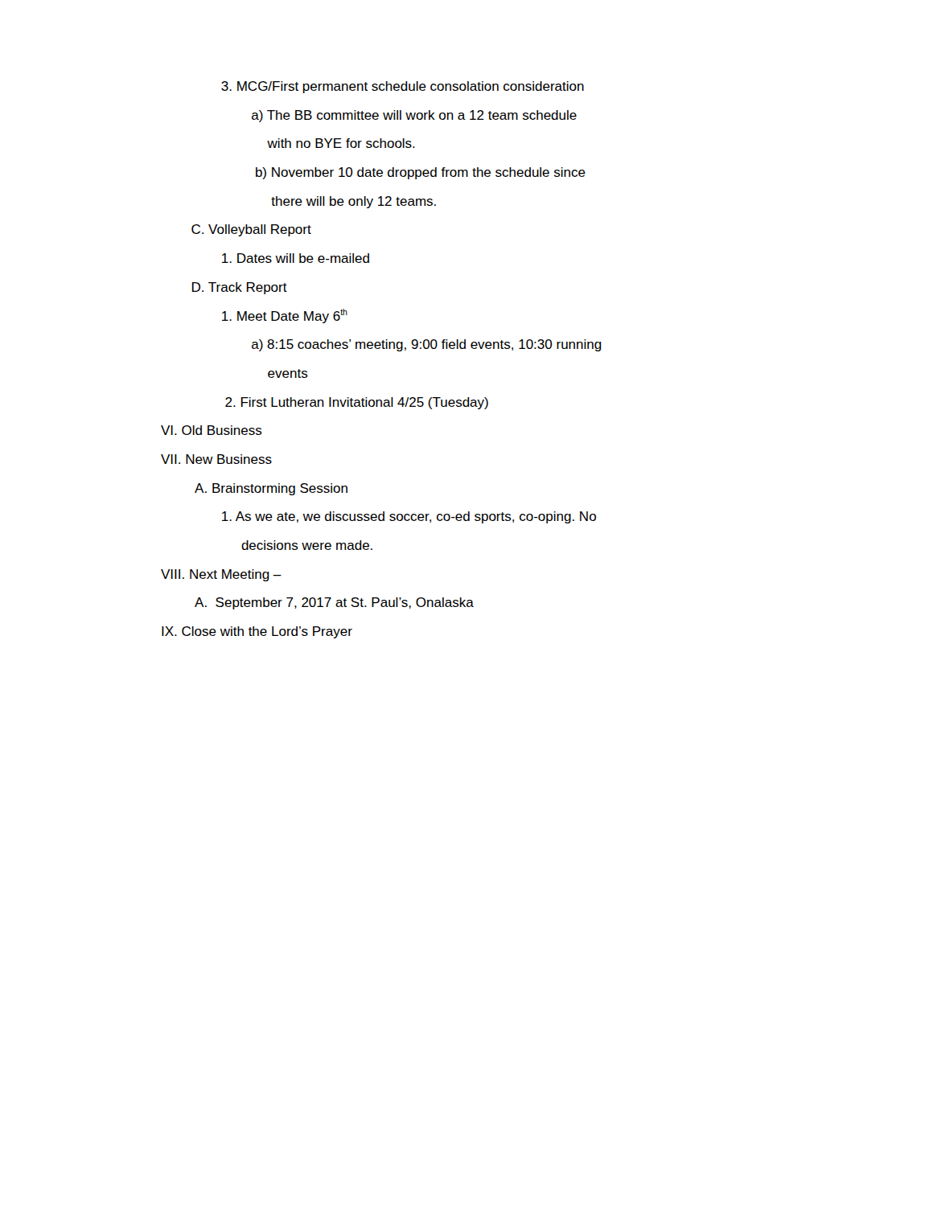3. MCG/First permanent schedule consolation consideration
a) The BB committee will work on a 12 team schedule
with no BYE for schools.
b) November 10 date dropped from the schedule since
there will be only 12 teams.
C. Volleyball Report
1. Dates will be e-mailed
D. Track Report
1. Meet Date May 6th
a) 8:15 coaches’ meeting, 9:00 field events, 10:30 running
events
2. First Lutheran Invitational 4/25 (Tuesday)
VI. Old Business
VII. New Business
A. Brainstorming Session
1. As we ate, we discussed soccer, co-ed sports, co-oping. No
decisions were made.
VIII. Next Meeting –
A. September 7, 2017 at St. Paul’s, Onalaska
IX. Close with the Lord’s Prayer